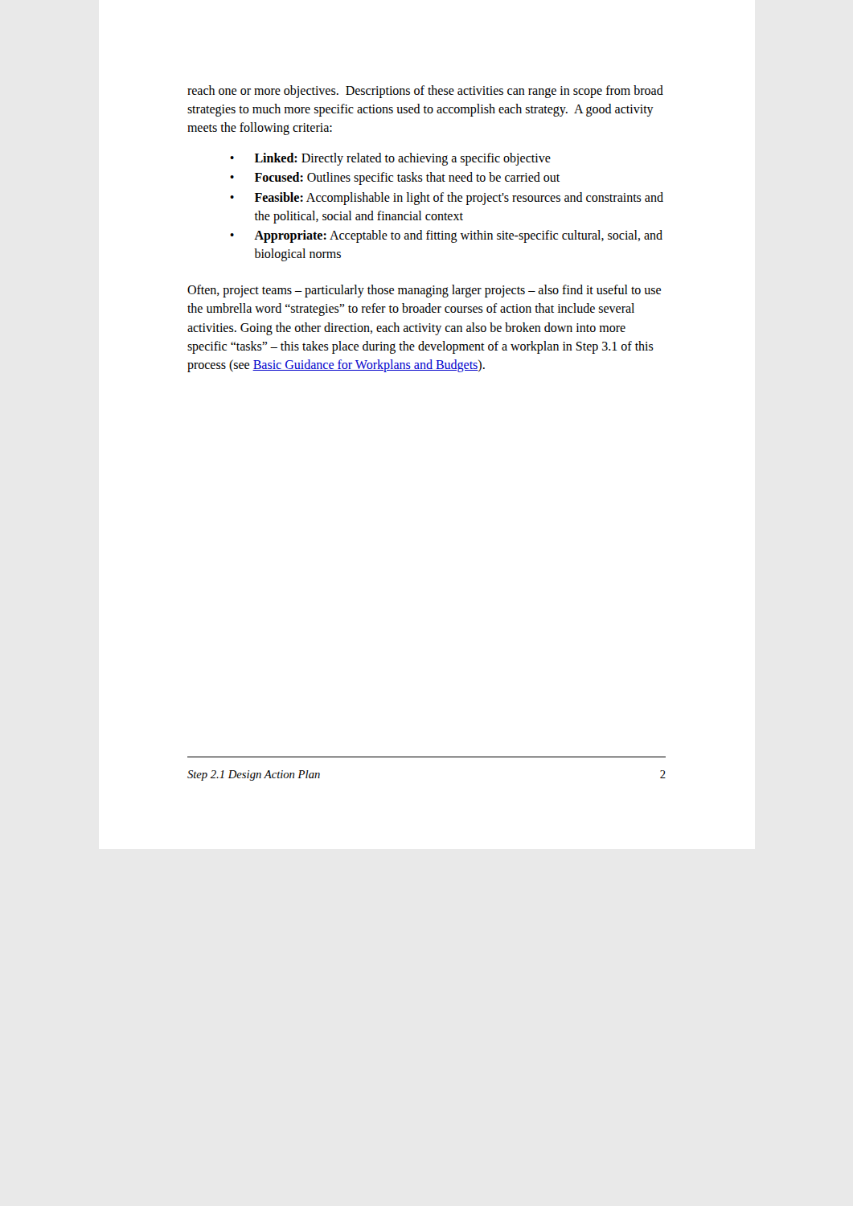reach one or more objectives. Descriptions of these activities can range in scope from broad strategies to much more specific actions used to accomplish each strategy. A good activity meets the following criteria:
Linked: Directly related to achieving a specific objective
Focused: Outlines specific tasks that need to be carried out
Feasible: Accomplishable in light of the project's resources and constraints and the political, social and financial context
Appropriate: Acceptable to and fitting within site-specific cultural, social, and biological norms
Often, project teams – particularly those managing larger projects – also find it useful to use the umbrella word “strategies” to refer to broader courses of action that include several activities. Going the other direction, each activity can also be broken down into more specific “tasks” – this takes place during the development of a workplan in Step 3.1 of this process (see Basic Guidance for Workplans and Budgets).
Step 2.1 Design Action Plan 2